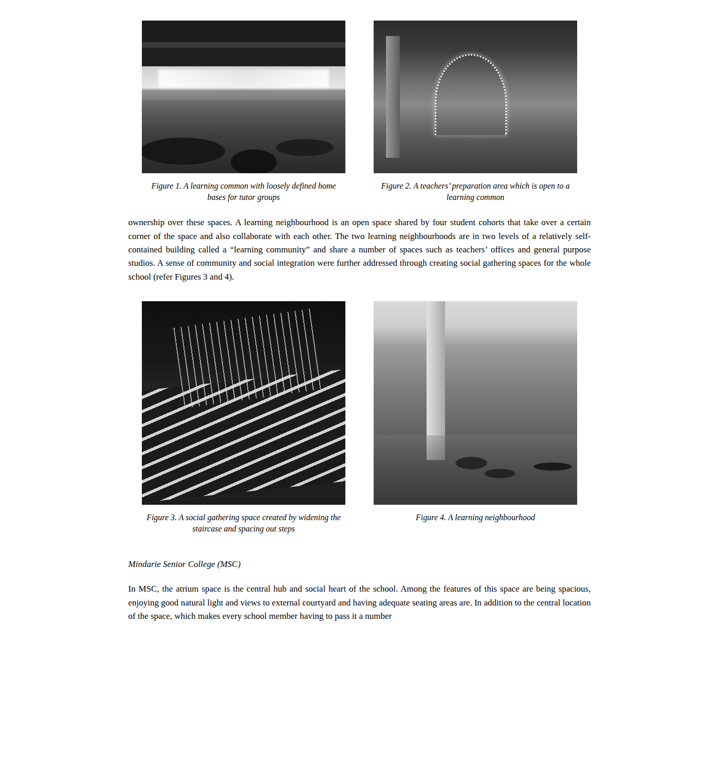Figure 1. A learning common with loosely defined home bases for tutor groups
Figure 2. A teachers’ preparation area which is open to a learning common
ownership over these spaces. A learning neighbourhood is an open space shared by four student cohorts that take over a certain corner of the space and also collaborate with each other. The two learning neighbourhoods are in two levels of a relatively self-contained building called a “learning community” and share a number of spaces such as teachers’ offices and general purpose studios. A sense of community and social integration were further addressed through creating social gathering spaces for the whole school (refer Figures 3 and 4).
Figure 3. A social gathering space created by widening the staircase and spacing out steps
Figure 4. A learning neighbourhood
Mindarie Senior College (MSC)
In MSC, the atrium space is the central hub and social heart of the school. Among the features of this space are being spacious, enjoying good natural light and views to external courtyard and having adequate seating areas are. In addition to the central location of the space, which makes every school member having to pass it a number